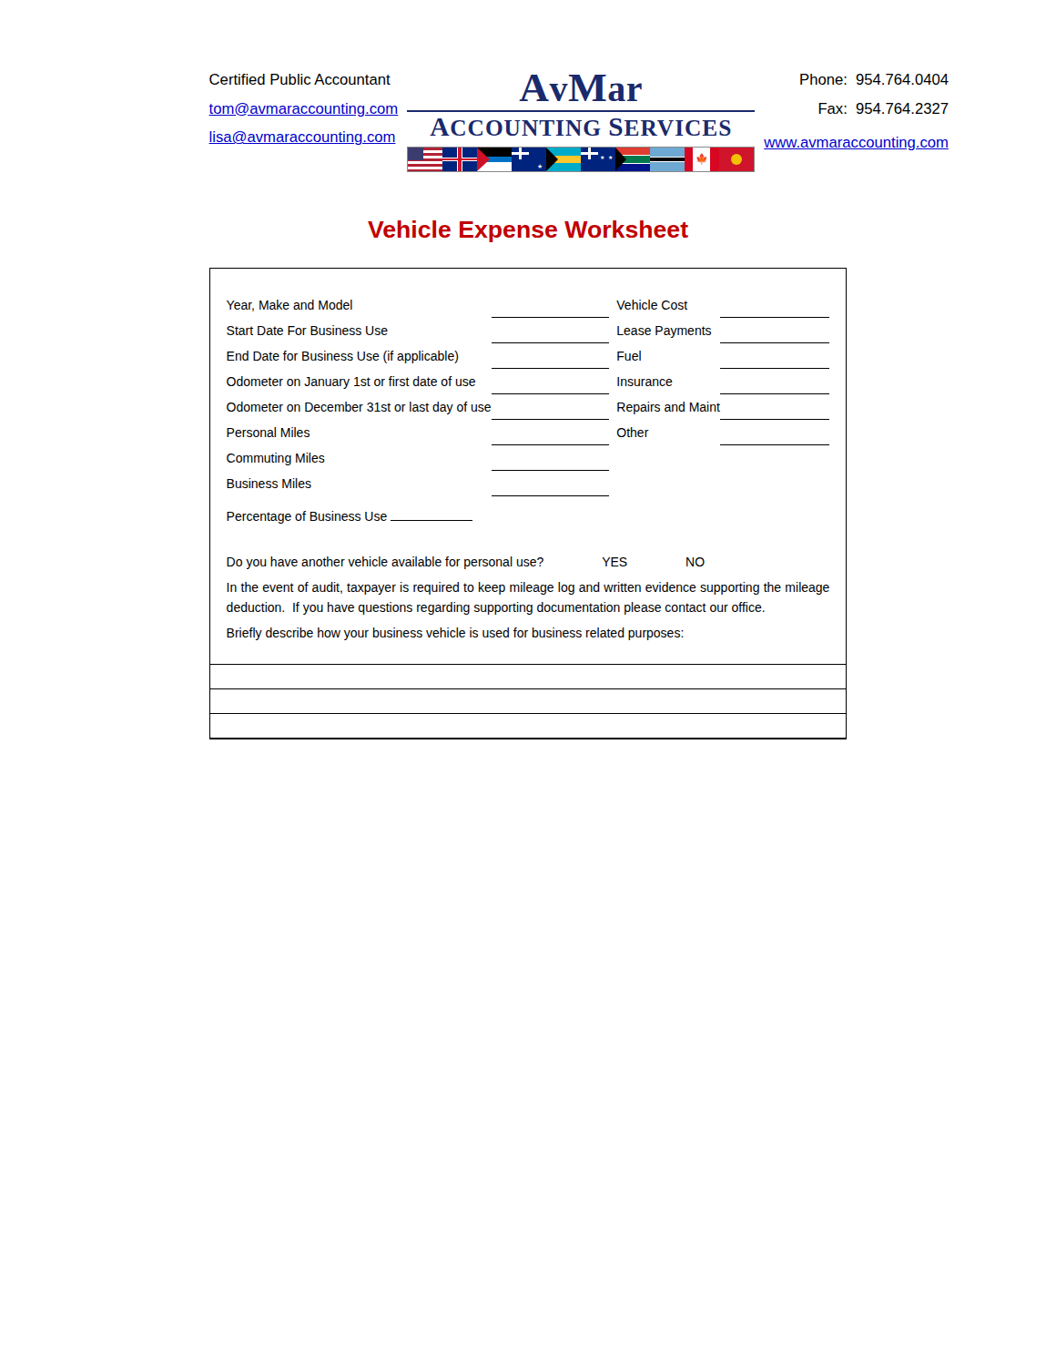Certified Public Accountant
tom@avmaraccounting.com
lisa@avmaraccounting.com
AvMar
ACCOUNTING SERVICES
Phone: 954.764.0404
Fax: 954.764.2327
www.avmaraccounting.com
Vehicle Expense Worksheet
| Year, Make and Model | | | Vehicle Cost | |
| Start Date For Business Use | | | Lease Payments | |
| End Date for Business Use (if applicable) | | | Fuel | |
| Odometer on January 1st or first date of use | | | Insurance | |
| Odometer on December 31st or last day of use | | | Repairs and Maint | |
| Personal Miles | | | Other | |
| Commuting Miles | | | | |
| Business Miles | | | | |
Percentage of Business Use
Do you have another vehicle available for personal use? YES NO
In the event of audit, taxpayer is required to keep mileage log and written evidence supporting the mileage deduction. If you have questions regarding supporting documentation please contact our office.
Briefly describe how your business vehicle is used for business related purposes: